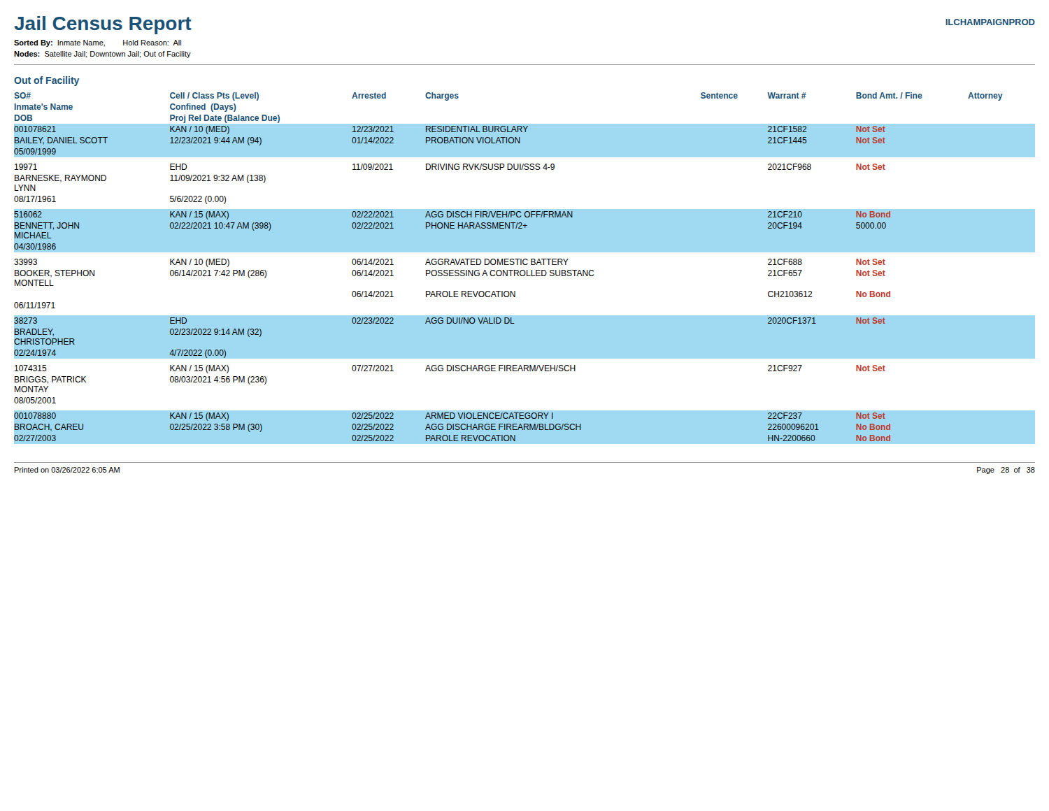ILCHAMPAIGNPROD
Jail Census Report
Sorted By: Inmate Name, Hold Reason: All
Nodes: Satellite Jail; Downtown Jail; Out of Facility
Out of Facility
| SO# | Cell / Class Pts (Level) | Arrested | Charges | Sentence | Warrant # | Bond Amt. / Fine | Attorney |
| --- | --- | --- | --- | --- | --- | --- | --- |
| Inmate's Name | Confined (Days) | | | | | | |
| DOB | Proj Rel Date (Balance Due) | | | | | | |
| 001078621 | KAN / 10 (MED) | 12/23/2021 | RESIDENTIAL BURGLARY | | 21CF1582 | Not Set | |
| BAILEY, DANIEL SCOTT | 12/23/2021 9:44 AM (94) | 01/14/2022 | PROBATION VIOLATION | | 21CF1445 | Not Set | |
| 05/09/1999 | | | | | | | |
| 19971 | EHD | 11/09/2021 | DRIVING RVK/SUSP DUI/SSS 4-9 | | 2021CF968 | Not Set | |
| BARNESKE, RAYMOND LYNN | 11/09/2021 9:32 AM (138) | | | | | | |
| 08/17/1961 | 5/6/2022 (0.00) | | | | | | |
| 516062 | KAN / 15 (MAX) | 02/22/2021 | AGG DISCH FIR/VEH/PC OFF/FRMAN | | 21CF210 | No Bond | |
| BENNETT, JOHN MICHAEL | 02/22/2021 10:47 AM (398) | 02/22/2021 | PHONE HARASSMENT/2+ | | 20CF194 | 5000.00 | |
| 04/30/1986 | | | | | | | |
| 33993 | KAN / 10 (MED) | 06/14/2021 | AGGRAVATED DOMESTIC BATTERY | | 21CF688 | Not Set | |
| BOOKER, STEPHON MONTELL | 06/14/2021 7:42 PM (286) | 06/14/2021 | POSSESSING A CONTROLLED SUBSTANC | | 21CF657 | Not Set | |
| | | 06/14/2021 | PAROLE REVOCATION | | CH2103612 | No Bond | |
| 06/11/1971 | | | | | | | |
| 38273 | EHD | 02/23/2022 | AGG DUI/NO VALID DL | | 2020CF1371 | Not Set | |
| BRADLEY, CHRISTOPHER | 02/23/2022 9:14 AM (32) | | | | | | |
| 02/24/1974 | 4/7/2022 (0.00) | | | | | | |
| 1074315 | KAN / 15 (MAX) | 07/27/2021 | AGG DISCHARGE FIREARM/VEH/SCH | | 21CF927 | Not Set | |
| BRIGGS, PATRICK MONTAY | 08/03/2021 4:56 PM (236) | | | | | | |
| 08/05/2001 | | | | | | | |
| 001078880 | KAN / 15 (MAX) | 02/25/2022 | ARMED VIOLENCE/CATEGORY I | | 22CF237 | Not Set | |
| BROACH, CAREU | 02/25/2022 3:58 PM (30) | 02/25/2022 | AGG DISCHARGE FIREARM/BLDG/SCH | | 22600096201 | No Bond | |
| 02/27/2003 | | 02/25/2022 | PAROLE REVOCATION | | HN-2200660 | No Bond | |
Printed on 03/26/2022 6:05 AM
Page 28 of 38